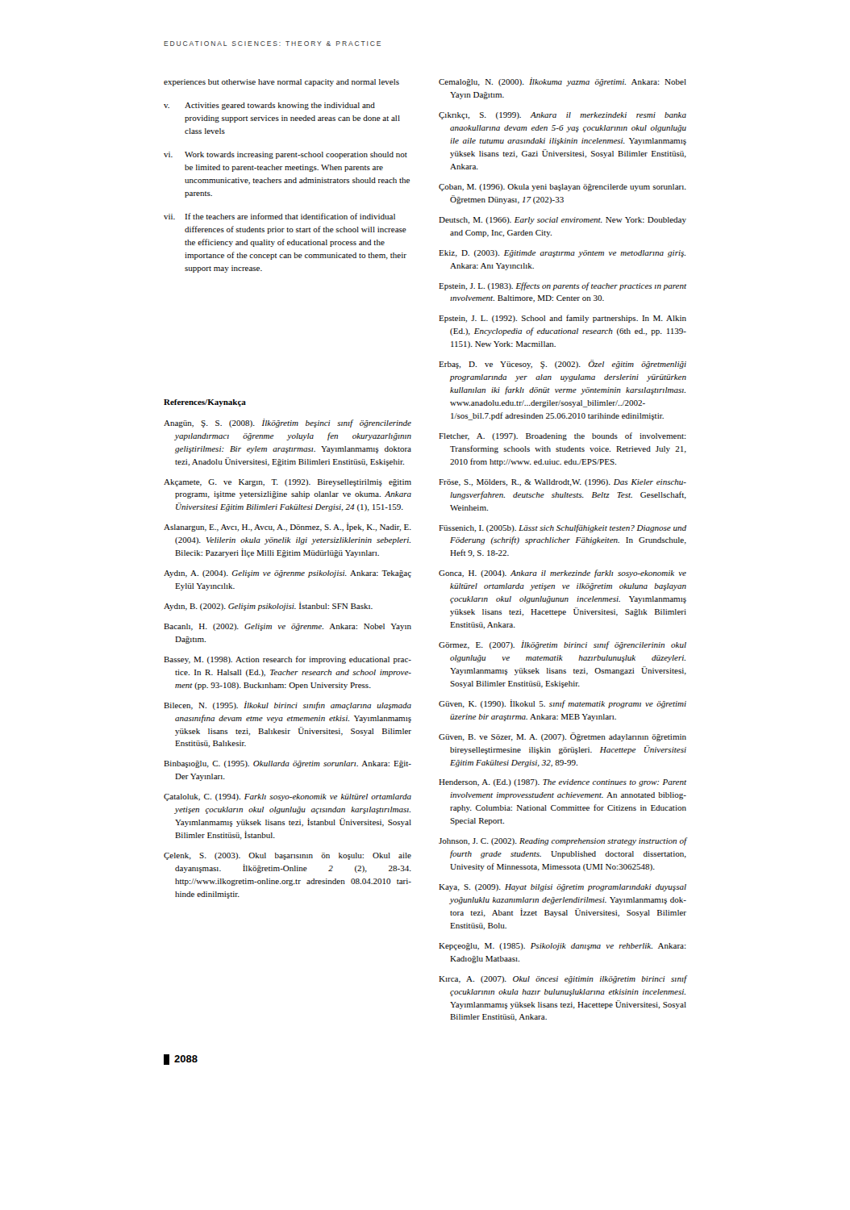Educational Sciences: Theory & Practice
experiences but otherwise have normal capacity and normal levels
v. Activities geared towards knowing the individual and providing support services in needed areas can be done at all class levels
vi. Work towards increasing parent-school cooperation should not be limited to parent-teacher meetings. When parents are uncommunicative, teachers and administrators should reach the parents.
vii. If the teachers are informed that identification of individual differences of students prior to start of the school will increase the efficiency and quality of educational process and the importance of the concept can be communicated to them, their support may increase.
References/Kaynakça
Anagün, Ş. S. (2008). İlköğretim beşinci sınıf öğrencilerinde yapılandırmacı öğrenme yoluyla fen okuryazarlığının geliştirilmesi: Bir eylem araştırması. Yayımlanmamış doktora tezi, Anadolu Üniversitesi, Eğitim Bilimleri Enstitüsü, Eskişehir.
Akçamete, G. ve Kargın, T. (1992). Bireyselleştirilmiş eğitim programı, işitme yetersizliğine sahip olanlar ve okuma. Ankara Üniversitesi Eğitim Bilimleri Fakültesi Dergisi, 24 (1), 151-159.
Aslanargun, E., Avcı, H., Avcu, A., Dönmez, S. A., İpek, K., Nadir, E. (2004). Velilerin okula yönelik ilgi yetersizliklerinin sebepleri. Bilecik: Pazaryeri İlçe Milli Eğitim Müdürlüğü Yayınları.
Aydın, A. (2004). Gelişim ve öğrenme psikolojisi. Ankara: Tekağaç Eylül Yayıncılık.
Aydın, B. (2002). Gelişim psikolojisi. İstanbul: SFN Baskı.
Bacanlı, H. (2002). Gelişim ve öğrenme. Ankara: Nobel Yayın Dağıtım.
Bassey, M. (1998). Action research for improving educational practice. In R. Halsall (Ed.), Teacher research and school improvement (pp. 93-108). Buckınham: Open University Press.
Bilecen, N. (1995). İlkokul birinci sınıfın amaçlarına ulaşmada anasınıfına devam etme veya etmemenin etkisi. Yayımlanmamış yüksek lisans tezi, Balıkesir Üniversitesi, Sosyal Bilimler Enstitüsü, Balıkesir.
Binbaşıoğlu, C. (1995). Okullarda öğretim sorunları. Ankara: Eğit-Der Yayınları.
Çataloluk, C. (1994). Farklı sosyo-ekonomik ve kültürel ortamlarda yetişen çocukların okul olgunluğu açısından karşılaştırılması. Yayımlanmamış yüksek lisans tezi, İstanbul Üniversitesi, Sosyal Bilimler Enstitüsü, İstanbul.
Çelenk, S. (2003). Okul başarısının ön koşulu: Okul aile dayanışması. İlköğretim-Online 2 (2), 28-34. http://www.ilkogretim-online.org.tr adresinden 08.04.2010 tarihinde edinilmiştir.
Cemaloğlu, N. (2000). İlkokuma yazma öğretimi. Ankara: Nobel Yayın Dağıtım.
Çıkrıkçı, S. (1999). Ankara il merkezindeki resmi banka anaokullarına devam eden 5-6 yaş çocuklarının okul olgunluğu ile aile tutumu arasındaki ilişkinin incelenmesi. Yayımlanmamış yüksek lisans tezi, Gazi Üniversitesi, Sosyal Bilimler Enstitüsü, Ankara.
Çoban, M. (1996). Okula yeni başlayan öğrencilerde uyum sorunları. Öğretmen Dünyası, 17 (202)-33
Deutsch, M. (1966). Early social enviroment. New York: Doubleday and Comp, Inc, Garden City.
Ekiz, D. (2003). Eğitimde araştırma yöntem ve metodlarına giriş. Ankara: Anı Yayıncılık.
Epstein, J. L. (1983). Effects on parents of teacher practices ın parent ınvolvement. Baltimore, MD: Center on 30.
Epstein, J. L. (1992). School and family partnerships. In M. Alkin (Ed.), Encyclopedia of educational research (6th ed., pp. 1139-1151). New York: Macmillan.
Erbaş, D. ve Yücesoy, Ş. (2002). Özel eğitim öğretmenliği programlarında yer alan uygulama derslerini yürütürken kullanılan iki farklı dönüt verme yönteminin karsılaştırılması. www.anadolu.edu.tr/...dergiler/sosyal_bilimler/../2002-1/sos_bil.7.pdf adresinden 25.06.2010 tarihinde edinilmiştir.
Fletcher, A. (1997). Broadening the bounds of involvement: Transforming schools with students voice. Retrieved July 21, 2010 from http://www. ed.uiuc. edu./EPS/PES.
Fröse, S., Mölders, R., & Walldrodt,W. (1996). Das Kieler einschulungsverfahren. deutsche shultests. Beltz Test. Gesellschaft, Weinheim.
Füssenich, I. (2005b). Lässt sich Schulfähigkeit testen? Diagnose und Föderung (schrift) sprachlicher Fähigkeiten. In Grundschule, Heft 9, S. 18-22.
Gonca, H. (2004). Ankara il merkezinde farklı sosyo-ekonomik ve kültürel ortamlarda yetişen ve ilköğretim okuluna başlayan çocukların okul olgunluğunun incelenmesi. Yayımlanmamış yüksek lisans tezi, Hacettepe Üniversitesi, Sağlık Bilimleri Enstitüsü, Ankara.
Görmez, E. (2007). İlköğretim birinci sınıf öğrencilerinin okul olgunluğu ve matematik hazırbulunuşluk düzeyleri. Yayımlanmamış yüksek lisans tezi, Osmangazi Üniversitesi, Sosyal Bilimler Enstitüsü, Eskişehir.
Güven, K. (1990). İlkokul 5. sınıf matematik programı ve öğretimi üzerine bir araştırma. Ankara: MEB Yayınları.
Güven, B. ve Sözer, M. A. (2007). Öğretmen adaylarının öğretimin bireyselleştirmesine ilişkin görüşleri. Hacettepe Üniversitesi Eğitim Fakültesi Dergisi, 32, 89-99.
Henderson, A. (Ed.) (1987). The evidence continues to grow: Parent involvement improvesstudent achievement. An annotated bibliography. Columbia: National Committee for Citizens in Education Special Report.
Johnson, J. C. (2002). Reading comprehension strategy instruction of fourth grade students. Unpublished doctoral dissertation, Univesity of Minnessota, Mimessota (UMI No:3062548).
Kaya, S. (2009). Hayat bilgisi öğretim programlarındaki duyuşsal yoğunluklu kazanımların değerlendirilmesi. Yayımlanmamış doktora tezi, Abant İzzet Baysal Üniversitesi, Sosyal Bilimler Enstitüsü, Bolu.
Kepçeoğlu, M. (1985). Psikolojik danışma ve rehberlik. Ankara: Kadıoğlu Matbaası.
Kırca, A. (2007). Okul öncesi eğitimin ilköğretim birinci sınıf çocuklarının okula hazır bulunuşluklarına etkisinin incelenmesi. Yayımlanmamış yüksek lisans tezi, Hacettepe Üniversitesi, Sosyal Bilimler Enstitüsü, Ankara.
2088